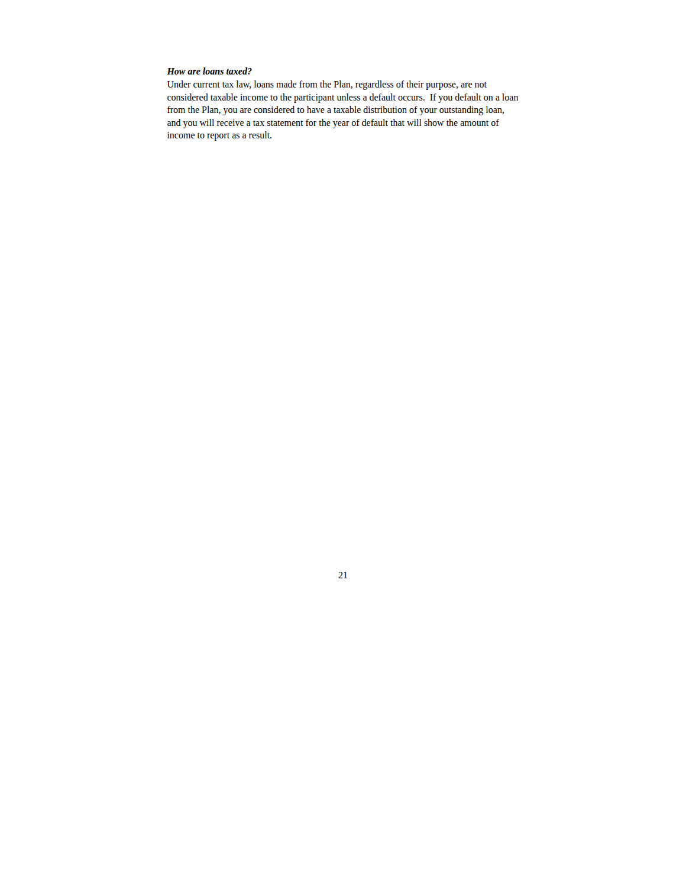How are loans taxed?
Under current tax law, loans made from the Plan, regardless of their purpose, are not considered taxable income to the participant unless a default occurs. If you default on a loan from the Plan, you are considered to have a taxable distribution of your outstanding loan, and you will receive a tax statement for the year of default that will show the amount of income to report as a result.
21